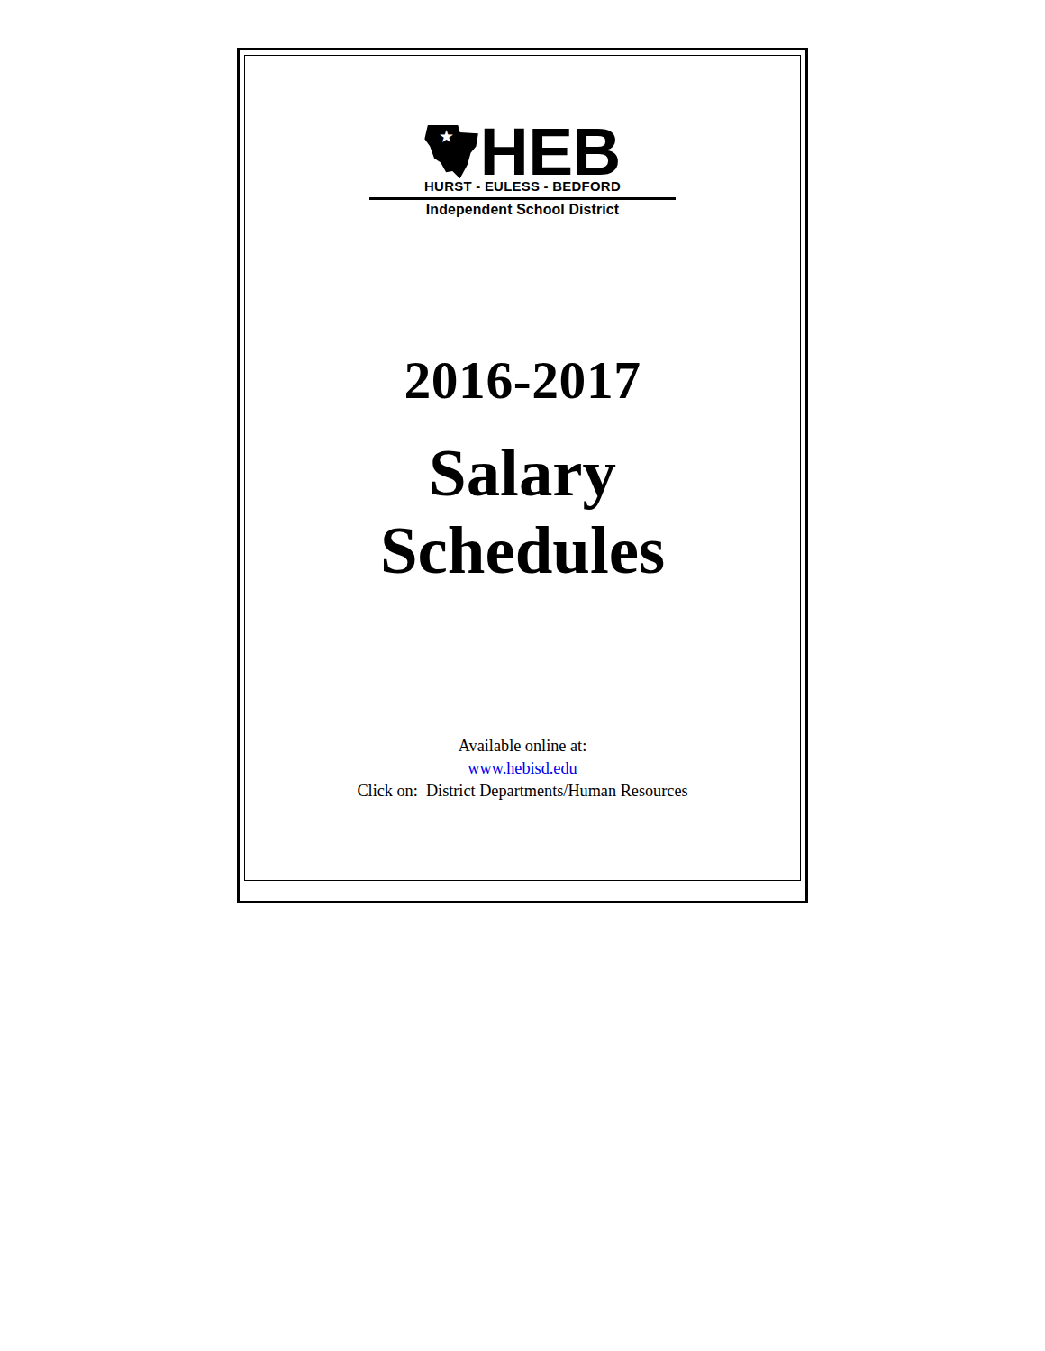HEB
HURST - EULESS - BEDFORD
Independent School District
2016-2017
Salary Schedules
Available online at:
www.hebisd.edu
Click on: District Departments/Human Resources